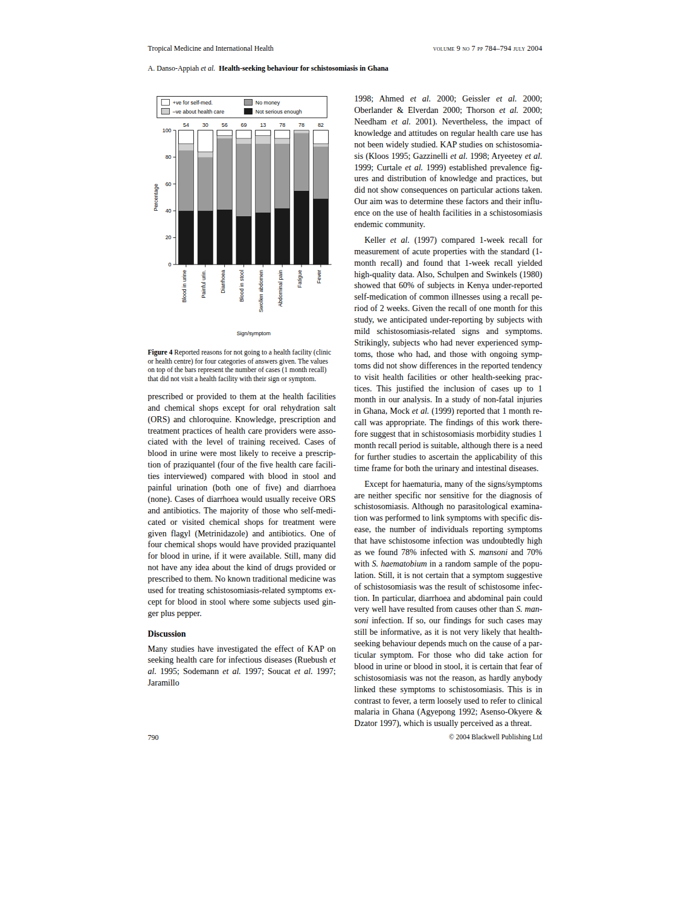Tropical Medicine and International Health volume 9 no 7 pp 784–794 july 2004
A. Danso-Appiah et al. Health-seeking behaviour for schistosomiasis in Ghana
+ve for self-med. No money –ve about health care Not serious enough 54 30 56 69 13 78 78 82 100 80 60 40 20 0 Percentage Blood in urine Painful urin. Diarrhoea Blood in stool Swollen abdomen Abdominal pain Fatigue Fever Sign/symptom
Figure 4 Reported reasons for not going to a health facility (clinic or health centre) for four categories of answers given. The values on top of the bars represent the number of cases (1 month recall) that did not visit a health facility with their sign or symptom.
prescribed or provided to them at the health facilities and chemical shops except for oral rehydration salt (ORS) and chloroquine. Knowledge, prescription and treatment practices of health care providers were associated with the level of training received. Cases of blood in urine were most likely to receive a prescription of praziquantel (four of the five health care facilities interviewed) compared with blood in stool and painful urination (both one of five) and diarrhoea (none). Cases of diarrhoea would usually receive ORS and antibiotics. The majority of those who self-medicated or visited chemical shops for treatment were given flagyl (Metrinidazole) and antibiotics. One of four chemical shops would have provided praziquantel for blood in urine, if it were available. Still, many did not have any idea about the kind of drugs provided or prescribed to them. No known traditional medicine was used for treating schistosomiasis-related symptoms except for blood in stool where some subjects used ginger plus pepper.
Discussion
Many studies have investigated the effect of KAP on seeking health care for infectious diseases (Ruebush et al. 1995; Sodemann et al. 1997; Soucat et al. 1997; Jaramillo
1998; Ahmed et al. 2000; Geissler et al. 2000; Oberlander & Elverdan 2000; Thorson et al. 2000; Needham et al. 2001). Nevertheless, the impact of knowledge and attitudes on regular health care use has not been widely studied. KAP studies on schistosomiasis (Kloos 1995; Gazzinelli et al. 1998; Aryeetey et al. 1999; Curtale et al. 1999) established prevalence figures and distribution of knowledge and practices, but did not show consequences on particular actions taken. Our aim was to determine these factors and their influence on the use of health facilities in a schistosomiasis endemic community.
Keller et al. (1997) compared 1-week recall for measurement of acute properties with the standard (1-month recall) and found that 1-week recall yielded high-quality data. Also, Schulpen and Swinkels (1980) showed that 60% of subjects in Kenya under-reported self-medication of common illnesses using a recall period of 2 weeks. Given the recall of one month for this study, we anticipated under-reporting by subjects with mild schistosomiasis-related signs and symptoms. Strikingly, subjects who had never experienced symptoms, those who had, and those with ongoing symptoms did not show differences in the reported tendency to visit health facilities or other health-seeking practices. This justified the inclusion of cases up to 1 month in our analysis. In a study of non-fatal injuries in Ghana, Mock et al. (1999) reported that 1 month recall was appropriate. The findings of this work therefore suggest that in schistosomiasis morbidity studies 1 month recall period is suitable, although there is a need for further studies to ascertain the applicability of this time frame for both the urinary and intestinal diseases.
Except for haematuria, many of the signs/symptoms are neither specific nor sensitive for the diagnosis of schistosomiasis. Although no parasitological examination was performed to link symptoms with specific disease, the number of individuals reporting symptoms that have schistosome infection was undoubtedly high as we found 78% infected with S. mansoni and 70% with S. haematobium in a random sample of the population. Still, it is not certain that a symptom suggestive of schistosomiasis was the result of schistosome infection. In particular, diarrhoea and abdominal pain could very well have resulted from causes other than S. mansoni infection. If so, our findings for such cases may still be informative, as it is not very likely that health-seeking behaviour depends much on the cause of a particular symptom. For those who did take action for blood in urine or blood in stool, it is certain that fear of schistosomiasis was not the reason, as hardly anybody linked these symptoms to schistosomiasis. This is in contrast to fever, a term loosely used to refer to clinical malaria in Ghana (Agyepong 1992; Asenso-Okyere & Dzator 1997), which is usually perceived as a threat.
790 © 2004 Blackwell Publishing Ltd